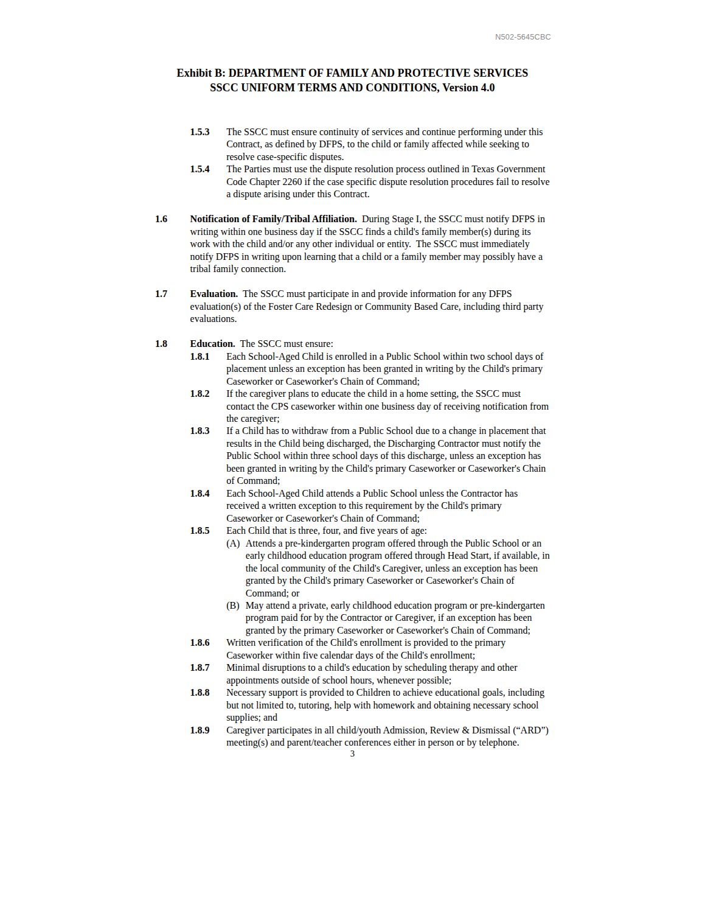N502-5645CBC
Exhibit B: DEPARTMENT OF FAMILY AND PROTECTIVE SERVICES SSCC UNIFORM TERMS AND CONDITIONS, Version 4.0
1.5.3
The SSCC must ensure continuity of services and continue performing under this Contract, as defined by DFPS, to the child or family affected while seeking to resolve case-specific disputes.
1.5.4
The Parties must use the dispute resolution process outlined in Texas Government Code Chapter 2260 if the case specific dispute resolution procedures fail to resolve a dispute arising under this Contract.
1.6
Notification of Family/Tribal Affiliation. During Stage I, the SSCC must notify DFPS in writing within one business day if the SSCC finds a child's family member(s) during its work with the child and/or any other individual or entity. The SSCC must immediately notify DFPS in writing upon learning that a child or a family member may possibly have a tribal family connection.
1.7
Evaluation. The SSCC must participate in and provide information for any DFPS evaluation(s) of the Foster Care Redesign or Community Based Care, including third party evaluations.
1.8
Education. The SSCC must ensure:
1.8.1
Each School-Aged Child is enrolled in a Public School within two school days of placement unless an exception has been granted in writing by the Child's primary Caseworker or Caseworker's Chain of Command;
1.8.2
If the caregiver plans to educate the child in a home setting, the SSCC must contact the CPS caseworker within one business day of receiving notification from the caregiver;
1.8.3
If a Child has to withdraw from a Public School due to a change in placement that results in the Child being discharged, the Discharging Contractor must notify the Public School within three school days of this discharge, unless an exception has been granted in writing by the Child's primary Caseworker or Caseworker's Chain of Command;
1.8.4
Each School-Aged Child attends a Public School unless the Contractor has received a written exception to this requirement by the Child's primary Caseworker or Caseworker's Chain of Command;
1.8.5
Each Child that is three, four, and five years of age:
(A)
Attends a pre-kindergarten program offered through the Public School or an early childhood education program offered through Head Start, if available, in the local community of the Child's Caregiver, unless an exception has been granted by the Child's primary Caseworker or Caseworker's Chain of Command; or
(B)
May attend a private, early childhood education program or pre-kindergarten program paid for by the Contractor or Caregiver, if an exception has been granted by the primary Caseworker or Caseworker's Chain of Command;
1.8.6
Written verification of the Child's enrollment is provided to the primary Caseworker within five calendar days of the Child's enrollment;
1.8.7
Minimal disruptions to a child's education by scheduling therapy and other appointments outside of school hours, whenever possible;
1.8.8
Necessary support is provided to Children to achieve educational goals, including but not limited to, tutoring, help with homework and obtaining necessary school supplies; and
1.8.9
Caregiver participates in all child/youth Admission, Review & Dismissal (“ARD”) meeting(s) and parent/teacher conferences either in person or by telephone.
3